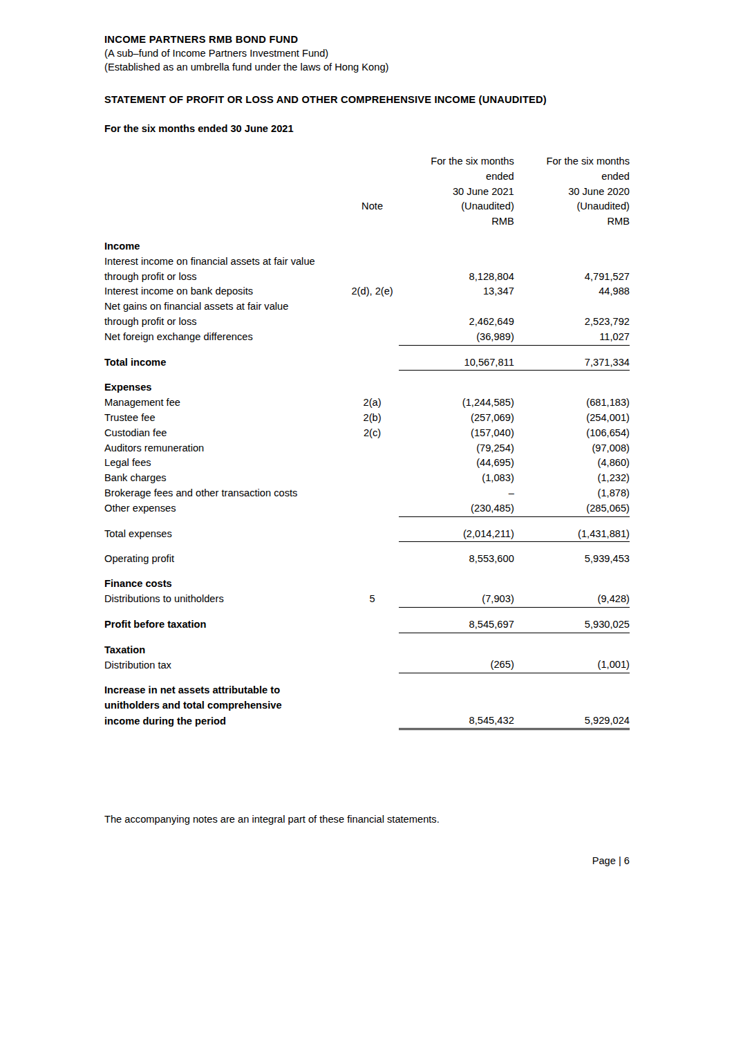INCOME PARTNERS RMB BOND FUND
(A sub–fund of Income Partners Investment Fund)
(Established as an umbrella fund under the laws of Hong Kong)
STATEMENT OF PROFIT OR LOSS AND OTHER COMPREHENSIVE INCOME (UNAUDITED)
For the six months ended 30 June 2021
| | | For the six months | For the six months |
| | | ended | ended |
| | | 30 June 2021 | 30 June 2020 |
| | Note | (Unaudited) | (Unaudited) |
| | | RMB | RMB |
| Income | | | |
| Interest income on financial assets at fair value | | | |
| through profit or loss | | 8,128,804 | 4,791,527 |
| Interest income on bank deposits | 2(d), 2(e) | 13,347 | 44,988 |
| Net gains on financial assets at fair value | | | |
| through profit or loss | | 2,462,649 | 2,523,792 |
| Net foreign exchange differences | | (36,989) | 11,027 |
| Total income | | 10,567,811 | 7,371,334 |
| Expenses | | | |
| Management fee | 2(a) | (1,244,585) | (681,183) |
| Trustee fee | 2(b) | (257,069) | (254,001) |
| Custodian fee | 2(c) | (157,040) | (106,654) |
| Auditors remuneration | | (79,254) | (97,008) |
| Legal fees | | (44,695) | (4,860) |
| Bank charges | | (1,083) | (1,232) |
| Brokerage fees and other transaction costs | | – | (1,878) |
| Other expenses | | (230,485) | (285,065) |
| Total expenses | | (2,014,211) | (1,431,881) |
| Operating profit | | 8,553,600 | 5,939,453 |
| Finance costs | | | |
| Distributions to unitholders | 5 | (7,903) | (9,428) |
| Profit before taxation | | 8,545,697 | 5,930,025 |
| Taxation | | | |
| Distribution tax | | (265) | (1,001) |
| Increase in net assets attributable to | | | |
| unitholders and total comprehensive | | | |
| income during the period | | 8,545,432 | 5,929,024 |
The accompanying notes are an integral part of these financial statements.
Page | 6